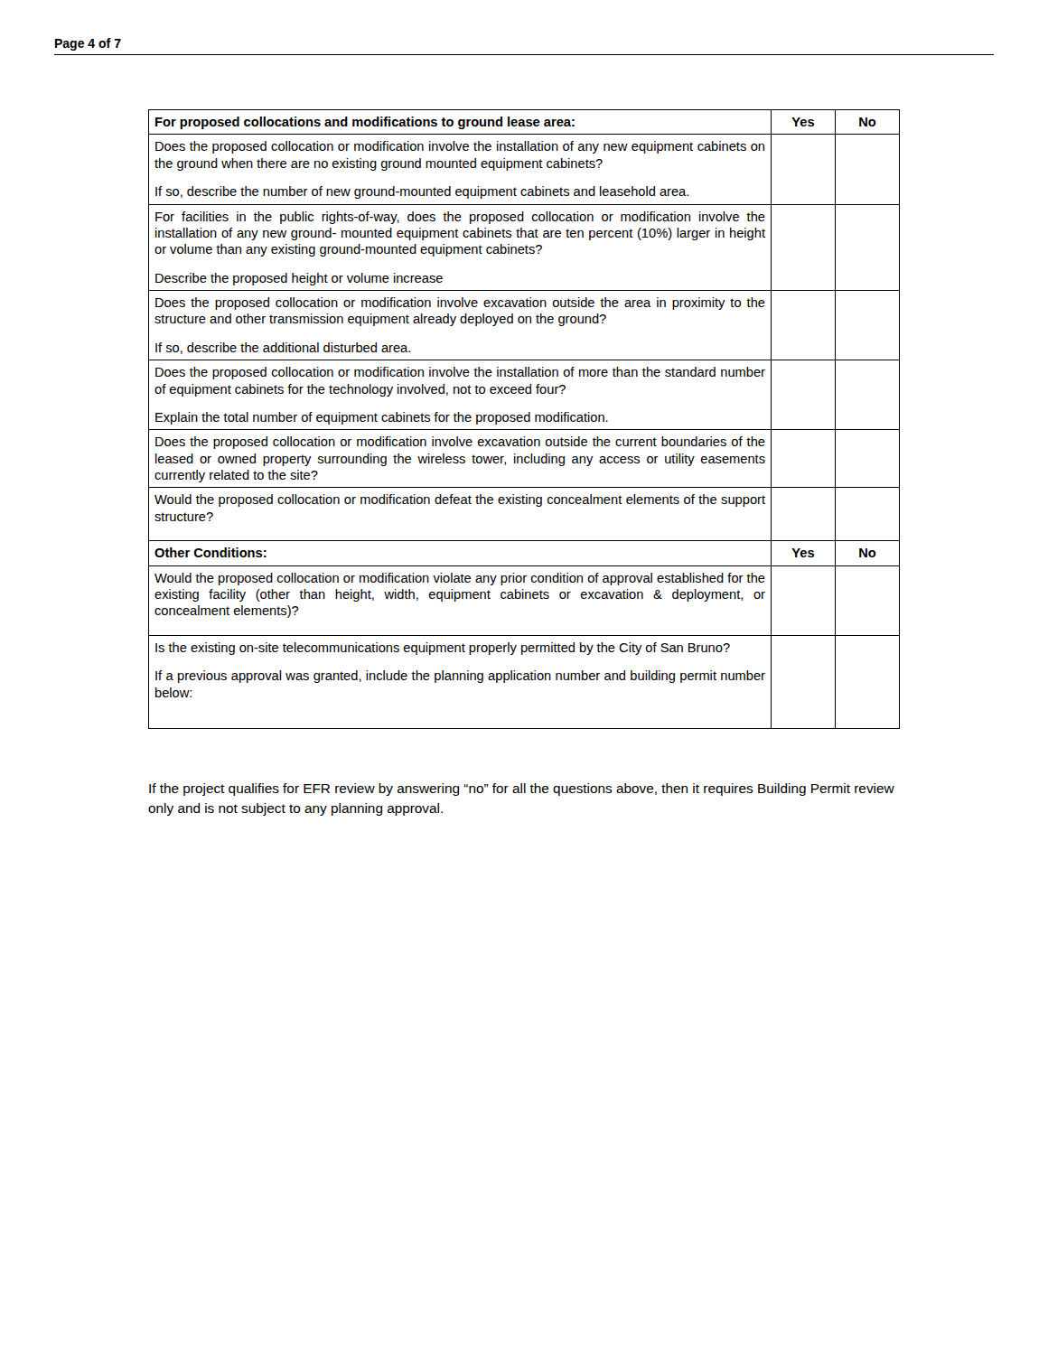Page 4 of 7
| For proposed collocations and modifications to ground lease area: | Yes | No |
| --- | --- | --- |
| Does the proposed collocation or modification involve the installation of any new equipment cabinets on the ground when there are no existing ground mounted equipment cabinets? If so, describe the number of new ground-mounted equipment cabinets and leasehold area. | | |
| For facilities in the public rights-of-way, does the proposed collocation or modification involve the installation of any new ground- mounted equipment cabinets that are ten percent (10%) larger in height or volume than any existing ground-mounted equipment cabinets? Describe the proposed height or volume increase | | |
| Does the proposed collocation or modification involve excavation outside the area in proximity to the structure and other transmission equipment already deployed on the ground? If so, describe the additional disturbed area. | | |
| Does the proposed collocation or modification involve the installation of more than the standard number of equipment cabinets for the technology involved, not to exceed four? Explain the total number of equipment cabinets for the proposed modification. | | |
| Does the proposed collocation or modification involve excavation outside the current boundaries of the leased or owned property surrounding the wireless tower, including any access or utility easements currently related to the site? | | |
| Would the proposed collocation or modification defeat the existing concealment elements of the support structure? | | |
| Other Conditions: | Yes | No |
| Would the proposed collocation or modification violate any prior condition of approval established for the existing facility (other than height, width, equipment cabinets or excavation & deployment, or concealment elements)? | | |
| Is the existing on-site telecommunications equipment properly permitted by the City of San Bruno? If a previous approval was granted, include the planning application number and building permit number below: | | |
If the project qualifies for EFR review by answering “no” for all the questions above, then it requires Building Permit review only and is not subject to any planning approval.